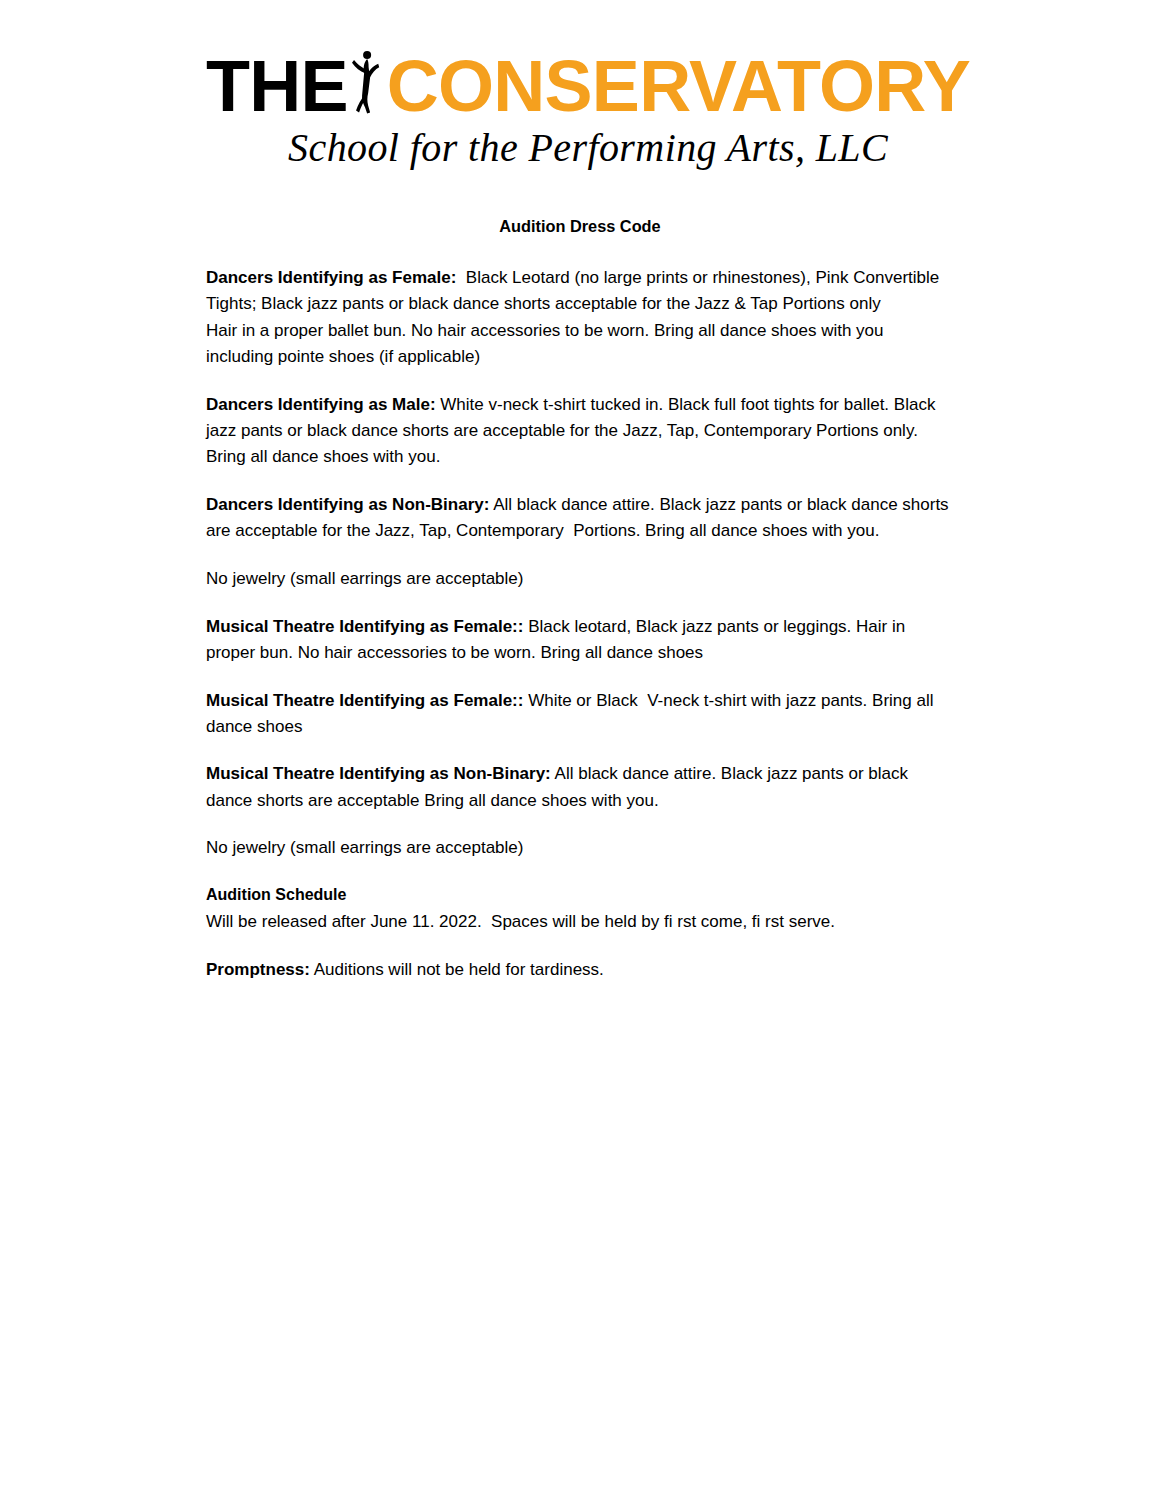THE CONSERVATORY
School for the Performing Arts, LLC
Audition Dress Code
Dancers Identifying as Female: Black Leotard (no large prints or rhinestones), Pink Convertible Tights; Black jazz pants or black dance shorts acceptable for the Jazz & Tap Portions only
Hair in a proper ballet bun. No hair accessories to be worn. Bring all dance shoes with you including pointe shoes (if applicable)
Dancers Identifying as Male: White v-neck t-shirt tucked in. Black full foot tights for ballet. Black jazz pants or black dance shorts are acceptable for the Jazz, Tap, Contemporary Portions only. Bring all dance shoes with you.
Dancers Identifying as Non-Binary: All black dance attire. Black jazz pants or black dance shorts are acceptable for the Jazz, Tap, Contemporary Portions. Bring all dance shoes with you.
No jewelry (small earrings are acceptable)
Musical Theatre Identifying as Female:: Black leotard, Black jazz pants or leggings. Hair in proper bun. No hair accessories to be worn. Bring all dance shoes
Musical Theatre Identifying as Female:: White or Black V-neck t-shirt with jazz pants. Bring all dance shoes
Musical Theatre Identifying as Non-Binary: All black dance attire. Black jazz pants or black dance shorts are acceptable Bring all dance shoes with you.
No jewelry (small earrings are acceptable)
Audition Schedule
Will be released after June 11. 2022. Spaces will be held by fi rst come, fi rst serve.
Promptness: Auditions will not be held for tardiness.